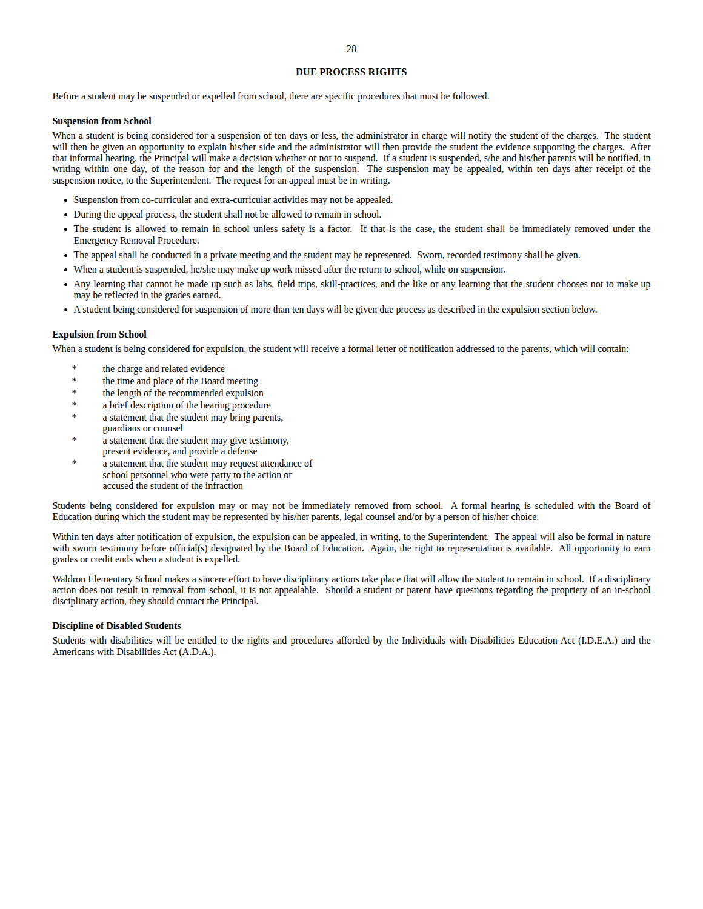28
DUE PROCESS RIGHTS
Before a student may be suspended or expelled from school, there are specific procedures that must be followed.
Suspension from School
When a student is being considered for a suspension of ten days or less, the administrator in charge will notify the student of the charges. The student will then be given an opportunity to explain his/her side and the administrator will then provide the student the evidence supporting the charges. After that informal hearing, the Principal will make a decision whether or not to suspend. If a student is suspended, s/he and his/her parents will be notified, in writing within one day, of the reason for and the length of the suspension. The suspension may be appealed, within ten days after receipt of the suspension notice, to the Superintendent. The request for an appeal must be in writing.
Suspension from co-curricular and extra-curricular activities may not be appealed.
During the appeal process, the student shall not be allowed to remain in school.
The student is allowed to remain in school unless safety is a factor. If that is the case, the student shall be immediately removed under the Emergency Removal Procedure.
The appeal shall be conducted in a private meeting and the student may be represented. Sworn, recorded testimony shall be given.
When a student is suspended, he/she may make up work missed after the return to school, while on suspension.
Any learning that cannot be made up such as labs, field trips, skill-practices, and the like or any learning that the student chooses not to make up may be reflected in the grades earned.
A student being considered for suspension of more than ten days will be given due process as described in the expulsion section below.
Expulsion from School
When a student is being considered for expulsion, the student will receive a formal letter of notification addressed to the parents, which will contain:
*the charge and related evidence
*the time and place of the Board meeting
*the length of the recommended expulsion
*a brief description of the hearing procedure
*a statement that the student may bring parents,guardians or counsel
*a statement that the student may give testimony,present evidence, and provide a defense
*a statement that the student may request attendance ofschool personnel who were party to the action or accused the student of the infraction
Students being considered for expulsion may or may not be immediately removed from school. A formal hearing is scheduled with the Board of Education during which the student may be represented by his/her parents, legal counsel and/or by a person of his/her choice.
Within ten days after notification of expulsion, the expulsion can be appealed, in writing, to the Superintendent. The appeal will also be formal in nature with sworn testimony before official(s) designated by the Board of Education. Again, the right to representation is available. All opportunity to earn grades or credit ends when a student is expelled.
Waldron Elementary School makes a sincere effort to have disciplinary actions take place that will allow the student to remain in school. If a disciplinary action does not result in removal from school, it is not appealable. Should a student or parent have questions regarding the propriety of an in-school disciplinary action, they should contact the Principal.
Discipline of Disabled Students
Students with disabilities will be entitled to the rights and procedures afforded by the Individuals with Disabilities Education Act (I.D.E.A.) and the Americans with Disabilities Act (A.D.A.).